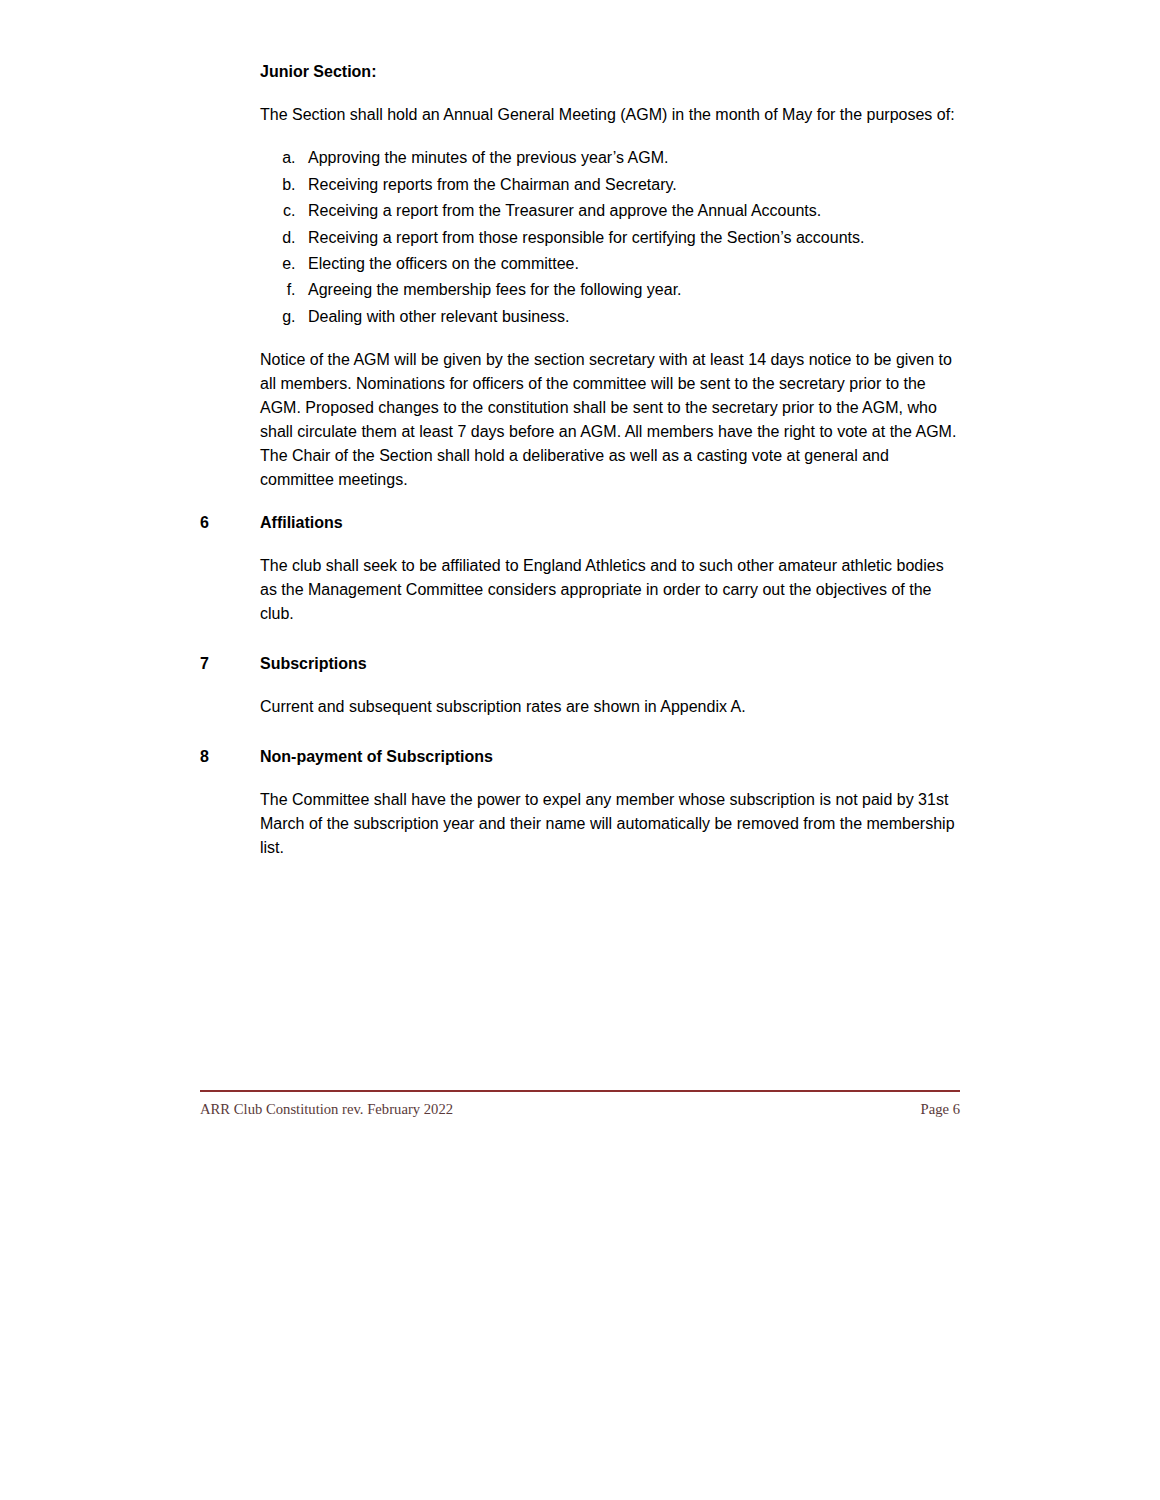Junior Section:
The Section shall hold an Annual General Meeting (AGM) in the month of May for the purposes of:
Approving the minutes of the previous year’s AGM.
Receiving reports from the Chairman and Secretary.
Receiving a report from the Treasurer and approve the Annual Accounts.
Receiving a report from those responsible for certifying the Section’s accounts.
Electing the officers on the committee.
Agreeing the membership fees for the following year.
Dealing with other relevant business.
Notice of the AGM will be given by the section secretary with at least 14 days notice to be given to all members. Nominations for officers of the committee will be sent to the secretary prior to the AGM. Proposed changes to the constitution shall be sent to the secretary prior to the AGM, who shall circulate them at least 7 days before an AGM. All members have the right to vote at the AGM. The Chair of the Section shall hold a deliberative as well as a casting vote at general and committee meetings.
6 Affiliations
The club shall seek to be affiliated to England Athletics and to such other amateur athletic bodies as the Management Committee considers appropriate in order to carry out the objectives of the club.
7 Subscriptions
Current and subsequent subscription rates are shown in Appendix A.
8 Non-payment of Subscriptions
The Committee shall have the power to expel any member whose subscription is not paid by 31st March of the subscription year and their name will automatically be removed from the membership list.
ARR Club Constitution rev. February 2022 Page 6